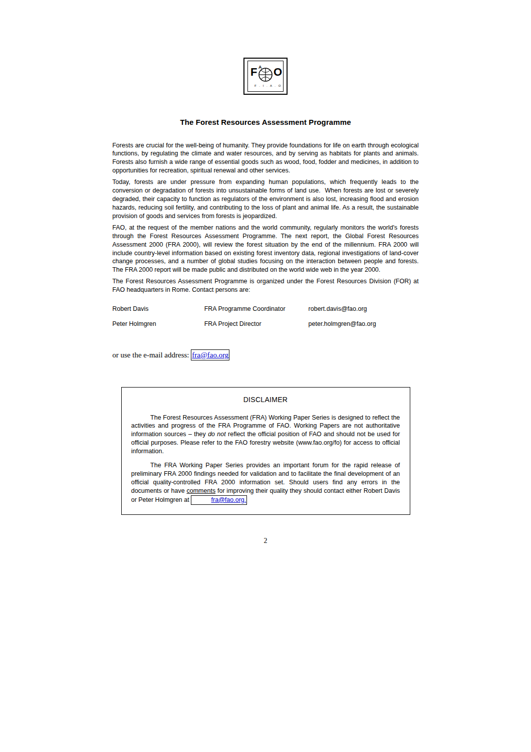F A O F . I . A . O .
The Forest Resources Assessment Programme
Forests are crucial for the well-being of humanity. They provide foundations for life on earth through ecological functions, by regulating the climate and water resources, and by serving as habitats for plants and animals. Forests also furnish a wide range of essential goods such as wood, food, fodder and medicines, in addition to opportunities for recreation, spiritual renewal and other services.
Today, forests are under pressure from expanding human populations, which frequently leads to the conversion or degradation of forests into unsustainable forms of land use. When forests are lost or severely degraded, their capacity to function as regulators of the environment is also lost, increasing flood and erosion hazards, reducing soil fertility, and contributing to the loss of plant and animal life. As a result, the sustainable provision of goods and services from forests is jeopardized.
FAO, at the request of the member nations and the world community, regularly monitors the world's forests through the Forest Resources Assessment Programme. The next report, the Global Forest Resources Assessment 2000 (FRA 2000), will review the forest situation by the end of the millennium. FRA 2000 will include country-level information based on existing forest inventory data, regional investigations of land-cover change processes, and a number of global studies focusing on the interaction between people and forests. The FRA 2000 report will be made public and distributed on the world wide web in the year 2000.
The Forest Resources Assessment Programme is organized under the Forest Resources Division (FOR) at FAO headquarters in Rome. Contact persons are:
| Robert Davis | FRA Programme Coordinator | robert.davis@fao.org |
| Peter Holmgren | FRA Project Director | peter.holmgren@fao.org |
or use the e-mail address: fra@fao.org
DISCLAIMER
The Forest Resources Assessment (FRA) Working Paper Series is designed to reflect the activities and progress of the FRA Programme of FAO. Working Papers are not authoritative information sources – they do not reflect the official position of FAO and should not be used for official purposes. Please refer to the FAO forestry website (www.fao.org/fo) for access to official information.
The FRA Working Paper Series provides an important forum for the rapid release of preliminary FRA 2000 findings needed for validation and to facilitate the final development of an official quality-controlled FRA 2000 information set. Should users find any errors in the documents or have comments for improving their quality they should contact either Robert Davis or Peter Holmgren at fra@fao.org.
2